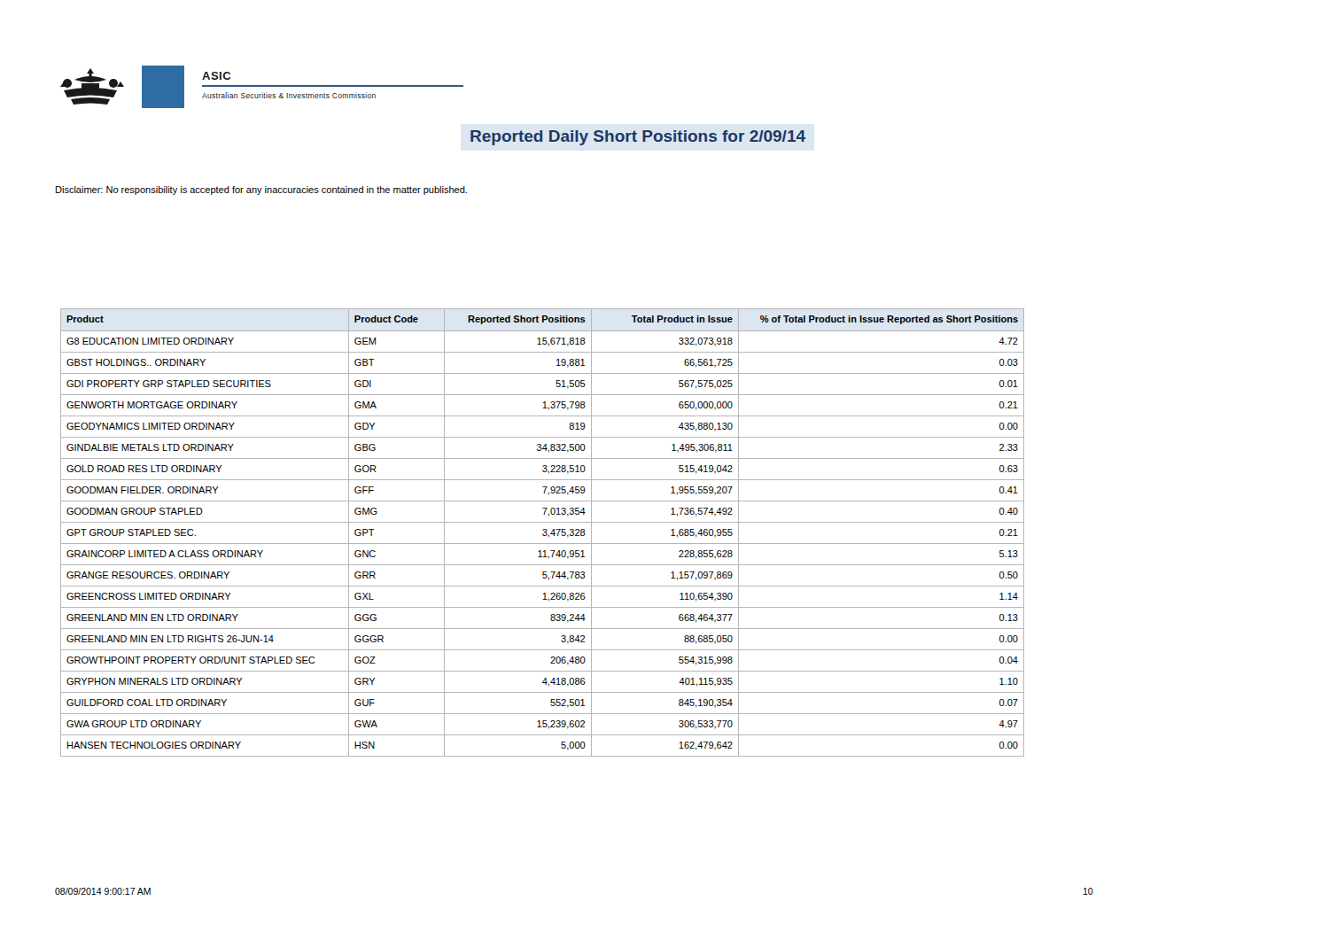ASIC
Australian Securities & Investments Commission
Reported Daily Short Positions for 2/09/14
Disclaimer: No responsibility is accepted for any inaccuracies contained in the matter published.
| Product | Product Code | Reported Short Positions | Total Product in Issue | % of Total Product in Issue Reported as Short Positions |
| --- | --- | --- | --- | --- |
| G8 EDUCATION LIMITED ORDINARY | GEM | 15,671,818 | 332,073,918 | 4.72 |
| GBST HOLDINGS.. ORDINARY | GBT | 19,881 | 66,561,725 | 0.03 |
| GDI PROPERTY GRP STAPLED SECURITIES | GDI | 51,505 | 567,575,025 | 0.01 |
| GENWORTH MORTGAGE ORDINARY | GMA | 1,375,798 | 650,000,000 | 0.21 |
| GEODYNAMICS LIMITED ORDINARY | GDY | 819 | 435,880,130 | 0.00 |
| GINDALBIE METALS LTD ORDINARY | GBG | 34,832,500 | 1,495,306,811 | 2.33 |
| GOLD ROAD RES LTD ORDINARY | GOR | 3,228,510 | 515,419,042 | 0.63 |
| GOODMAN FIELDER. ORDINARY | GFF | 7,925,459 | 1,955,559,207 | 0.41 |
| GOODMAN GROUP STAPLED | GMG | 7,013,354 | 1,736,574,492 | 0.40 |
| GPT GROUP STAPLED SEC. | GPT | 3,475,328 | 1,685,460,955 | 0.21 |
| GRAINCORP LIMITED A CLASS ORDINARY | GNC | 11,740,951 | 228,855,628 | 5.13 |
| GRANGE RESOURCES. ORDINARY | GRR | 5,744,783 | 1,157,097,869 | 0.50 |
| GREENCROSS LIMITED ORDINARY | GXL | 1,260,826 | 110,654,390 | 1.14 |
| GREENLAND MIN EN LTD ORDINARY | GGG | 839,244 | 668,464,377 | 0.13 |
| GREENLAND MIN EN LTD RIGHTS 26-JUN-14 | GGGR | 3,842 | 88,685,050 | 0.00 |
| GROWTHPOINT PROPERTY ORD/UNIT STAPLED SEC | GOZ | 206,480 | 554,315,998 | 0.04 |
| GRYPHON MINERALS LTD ORDINARY | GRY | 4,418,086 | 401,115,935 | 1.10 |
| GUILDFORD COAL LTD ORDINARY | GUF | 552,501 | 845,190,354 | 0.07 |
| GWA GROUP LTD ORDINARY | GWA | 15,239,602 | 306,533,770 | 4.97 |
| HANSEN TECHNOLOGIES ORDINARY | HSN | 5,000 | 162,479,642 | 0.00 |
08/09/2014 9:00:17 AM
10